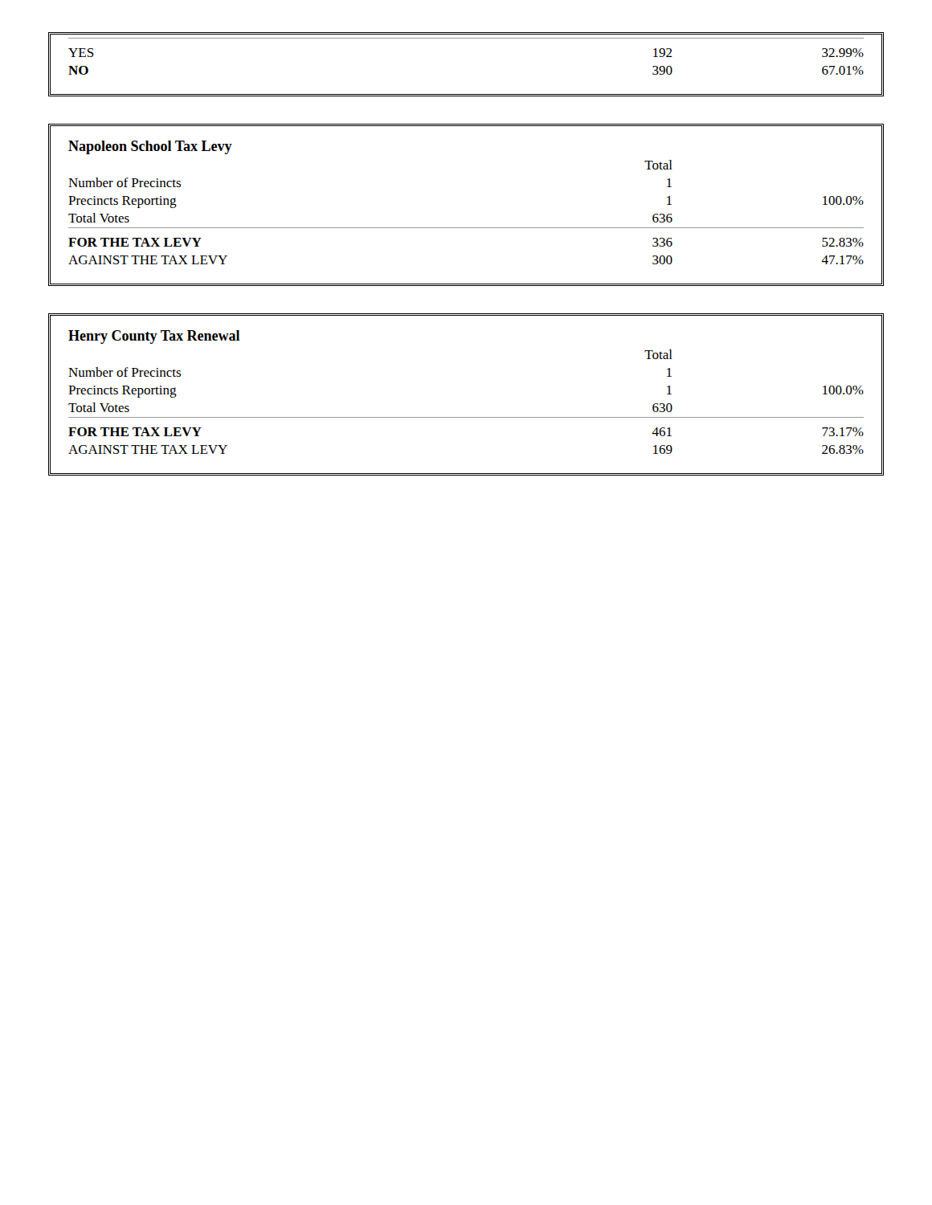| YES | 192 | 32.99% |
| NO | 390 | 67.01% |
| Napoleon School Tax Levy |
| | Total | |
| Number of Precincts | 1 | |
| Precincts Reporting | 1 | 100.0% |
| Total Votes | 636 | |
| FOR THE TAX LEVY | 336 | 52.83% |
| AGAINST THE TAX LEVY | 300 | 47.17% |
| Henry County Tax Renewal |
| | Total | |
| Number of Precincts | 1 | |
| Precincts Reporting | 1 | 100.0% |
| Total Votes | 630 | |
| FOR THE TAX LEVY | 461 | 73.17% |
| AGAINST THE TAX LEVY | 169 | 26.83% |